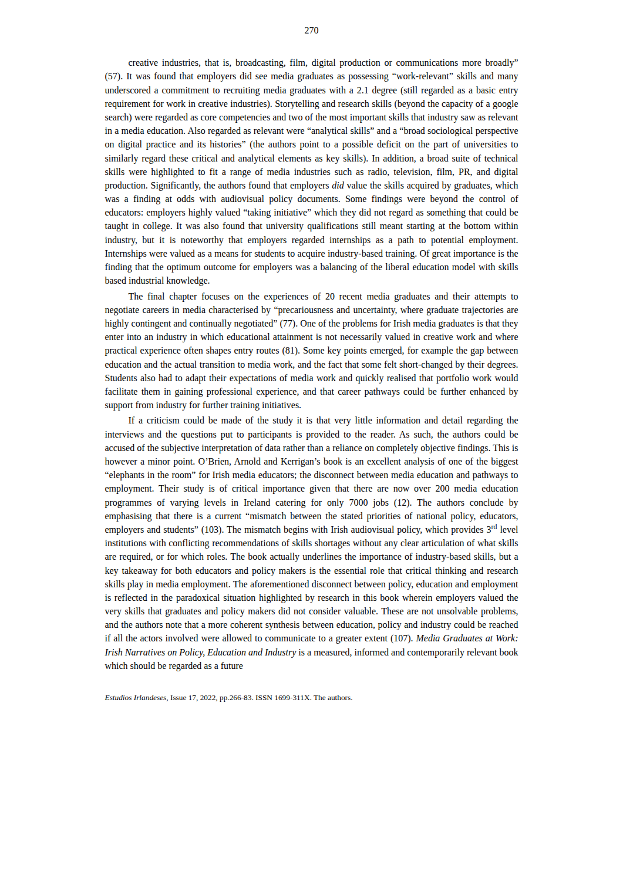270
creative industries, that is, broadcasting, film, digital production or communications more broadly” (57). It was found that employers did see media graduates as possessing “work-relevant” skills and many underscored a commitment to recruiting media graduates with a 2.1 degree (still regarded as a basic entry requirement for work in creative industries). Storytelling and research skills (beyond the capacity of a google search) were regarded as core competencies and two of the most important skills that industry saw as relevant in a media education. Also regarded as relevant were “analytical skills” and a “broad sociological perspective on digital practice and its histories” (the authors point to a possible deficit on the part of universities to similarly regard these critical and analytical elements as key skills). In addition, a broad suite of technical skills were highlighted to fit a range of media industries such as radio, television, film, PR, and digital production. Significantly, the authors found that employers did value the skills acquired by graduates, which was a finding at odds with audiovisual policy documents. Some findings were beyond the control of educators: employers highly valued “taking initiative” which they did not regard as something that could be taught in college. It was also found that university qualifications still meant starting at the bottom within industry, but it is noteworthy that employers regarded internships as a path to potential employment. Internships were valued as a means for students to acquire industry-based training. Of great importance is the finding that the optimum outcome for employers was a balancing of the liberal education model with skills based industrial knowledge.
The final chapter focuses on the experiences of 20 recent media graduates and their attempts to negotiate careers in media characterised by “precariousness and uncertainty, where graduate trajectories are highly contingent and continually negotiated” (77). One of the problems for Irish media graduates is that they enter into an industry in which educational attainment is not necessarily valued in creative work and where practical experience often shapes entry routes (81). Some key points emerged, for example the gap between education and the actual transition to media work, and the fact that some felt short-changed by their degrees. Students also had to adapt their expectations of media work and quickly realised that portfolio work would facilitate them in gaining professional experience, and that career pathways could be further enhanced by support from industry for further training initiatives.
If a criticism could be made of the study it is that very little information and detail regarding the interviews and the questions put to participants is provided to the reader. As such, the authors could be accused of the subjective interpretation of data rather than a reliance on completely objective findings. This is however a minor point. O’Brien, Arnold and Kerrigan’s book is an excellent analysis of one of the biggest “elephants in the room” for Irish media educators; the disconnect between media education and pathways to employment. Their study is of critical importance given that there are now over 200 media education programmes of varying levels in Ireland catering for only 7000 jobs (12). The authors conclude by emphasising that there is a current “mismatch between the stated priorities of national policy, educators, employers and students” (103). The mismatch begins with Irish audiovisual policy, which provides 3rd level institutions with conflicting recommendations of skills shortages without any clear articulation of what skills are required, or for which roles. The book actually underlines the importance of industry-based skills, but a key takeaway for both educators and policy makers is the essential role that critical thinking and research skills play in media employment. The aforementioned disconnect between policy, education and employment is reflected in the paradoxical situation highlighted by research in this book wherein employers valued the very skills that graduates and policy makers did not consider valuable. These are not unsolvable problems, and the authors note that a more coherent synthesis between education, policy and industry could be reached if all the actors involved were allowed to communicate to a greater extent (107). Media Graduates at Work: Irish Narratives on Policy, Education and Industry is a measured, informed and contemporarily relevant book which should be regarded as a future
Estudios Irlandeses, Issue 17, 2022, pp.266-83. ISSN 1699-311X. The authors.